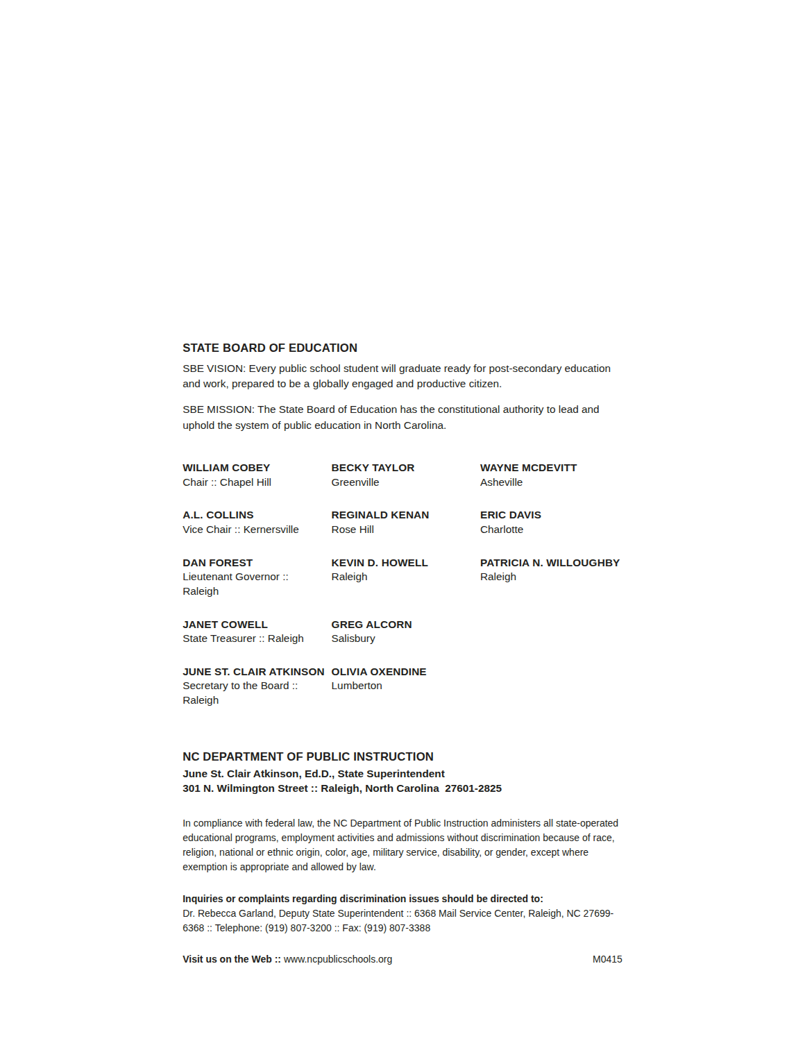State Board of Education
SBE VISION: Every public school student will graduate ready for post-secondary education and work, prepared to be a globally engaged and productive citizen.
SBE MISSION: The State Board of Education has the constitutional authority to lead and uphold the system of public education in North Carolina.
William Cobey Chair :: Chapel Hill
Becky Taylor Greenville
Wayne McDevitt Asheville
A.L. Collins Vice Chair :: Kernersville
Reginald Kenan Rose Hill
Eric Davis Charlotte
Dan Forest Lieutenant Governor :: Raleigh
Kevin D. Howell Raleigh
Patricia N. Willoughby Raleigh
Janet Cowell State Treasurer :: Raleigh
Greg Alcorn Salisbury
June St. Clair Atkinson Secretary to the Board :: Raleigh
Olivia Oxendine Lumberton
NC Department of Public Instruction
June St. Clair Atkinson, Ed.D., State Superintendent
301 N. Wilmington Street :: Raleigh, North Carolina 27601-2825
In compliance with federal law, the NC Department of Public Instruction administers all state-operated educational programs, employment activities and admissions without discrimination because of race, religion, national or ethnic origin, color, age, military service, disability, or gender, except where exemption is appropriate and allowed by law.
Inquiries or complaints regarding discrimination issues should be directed to:
Dr. Rebecca Garland, Deputy State Superintendent :: 6368 Mail Service Center, Raleigh, NC 27699-6368 :: Telephone: (919) 807-3200 :: Fax: (919) 807-3388
Visit us on the Web :: www.ncpublicschools.org
M0415